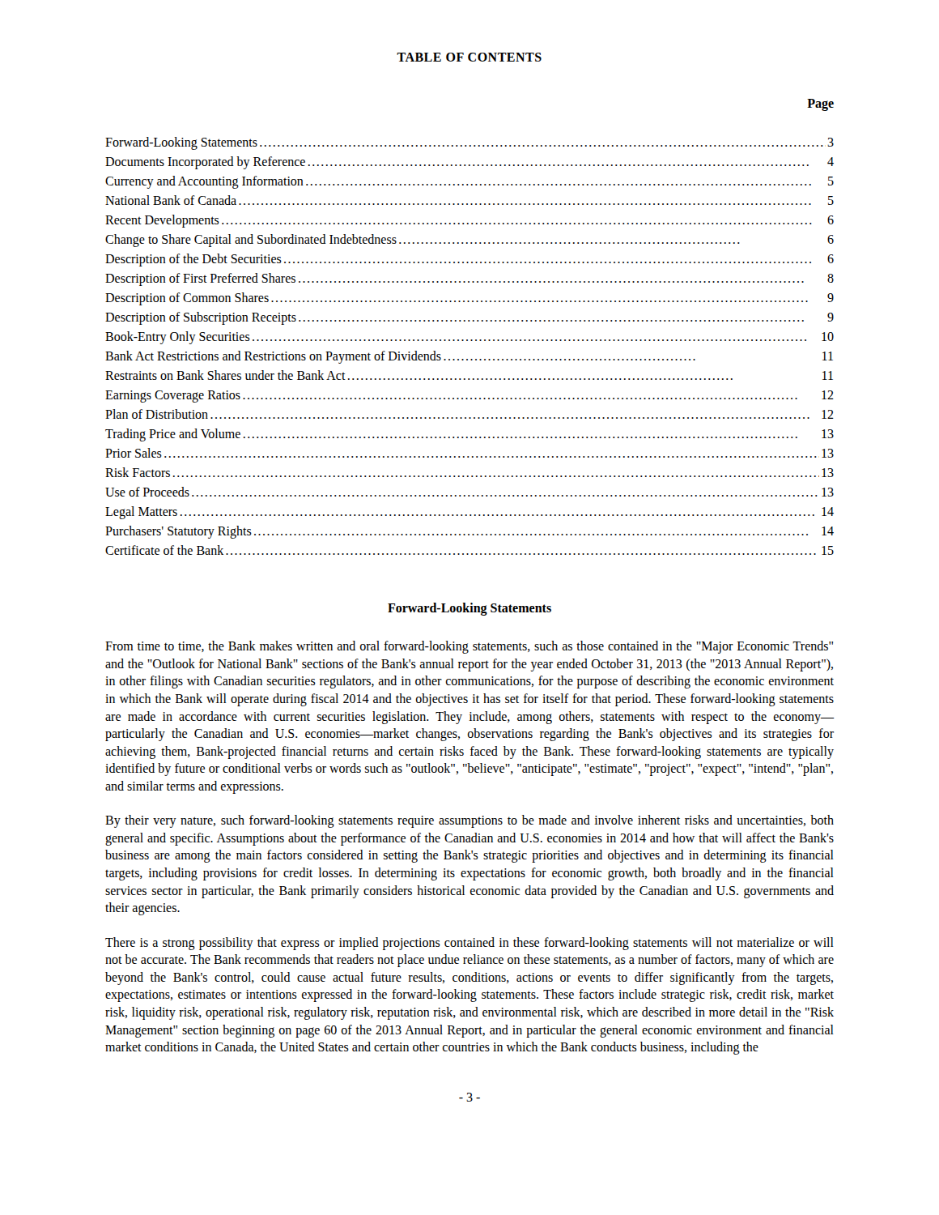TABLE OF CONTENTS
Page
Forward-Looking Statements.................................................................................................................................. 3
Documents Incorporated by Reference................................................................................................................. 4
Currency and Accounting Information.................................................................................................................. 5
National Bank of Canada................................................................................................................................. 5
Recent Developments..................................................................................................................................... 6
Change to Share Capital and Subordinated Indebtedness............................................................................. 6
Description of the Debt Securities....................................................................................................................... 6
Description of First Preferred Shares.................................................................................................................. 8
Description of Common Shares......................................................................................................................... 9
Description of Subscription Receipts.................................................................................................................. 9
Book-Entry Only Securities............................................................................................................................. 10
Bank Act Restrictions and Restrictions on Payment of Dividends......................................................... 11
Restraints on Bank Shares under the Bank Act....................................................................................... 11
Earnings Coverage Ratios............................................................................................................................. 12
Plan of Distribution....................................................................................................................................... 12
Trading Price and Volume............................................................................................................................. 13
Prior Sales..................................................................................................................................................... 13
Risk Factors.................................................................................................................................................. 13
Use of Proceeds............................................................................................................................................. 13
Legal Matters............................................................................................................................................... 14
Purchasers' Statutory Rights............................................................................................................................. 14
Certificate of the Bank..................................................................................................................................... 15
Forward-Looking Statements
From time to time, the Bank makes written and oral forward-looking statements, such as those contained in the "Major Economic Trends" and the "Outlook for National Bank" sections of the Bank's annual report for the year ended October 31, 2013 (the "2013 Annual Report"), in other filings with Canadian securities regulators, and in other communications, for the purpose of describing the economic environment in which the Bank will operate during fiscal 2014 and the objectives it has set for itself for that period. These forward-looking statements are made in accordance with current securities legislation. They include, among others, statements with respect to the economy—particularly the Canadian and U.S. economies—market changes, observations regarding the Bank's objectives and its strategies for achieving them, Bank-projected financial returns and certain risks faced by the Bank. These forward-looking statements are typically identified by future or conditional verbs or words such as "outlook", "believe", "anticipate", "estimate", "project", "expect", "intend", "plan", and similar terms and expressions.
By their very nature, such forward-looking statements require assumptions to be made and involve inherent risks and uncertainties, both general and specific. Assumptions about the performance of the Canadian and U.S. economies in 2014 and how that will affect the Bank's business are among the main factors considered in setting the Bank's strategic priorities and objectives and in determining its financial targets, including provisions for credit losses. In determining its expectations for economic growth, both broadly and in the financial services sector in particular, the Bank primarily considers historical economic data provided by the Canadian and U.S. governments and their agencies.
There is a strong possibility that express or implied projections contained in these forward-looking statements will not materialize or will not be accurate. The Bank recommends that readers not place undue reliance on these statements, as a number of factors, many of which are beyond the Bank's control, could cause actual future results, conditions, actions or events to differ significantly from the targets, expectations, estimates or intentions expressed in the forward-looking statements. These factors include strategic risk, credit risk, market risk, liquidity risk, operational risk, regulatory risk, reputation risk, and environmental risk, which are described in more detail in the "Risk Management" section beginning on page 60 of the 2013 Annual Report, and in particular the general economic environment and financial market conditions in Canada, the United States and certain other countries in which the Bank conducts business, including the
- 3 -